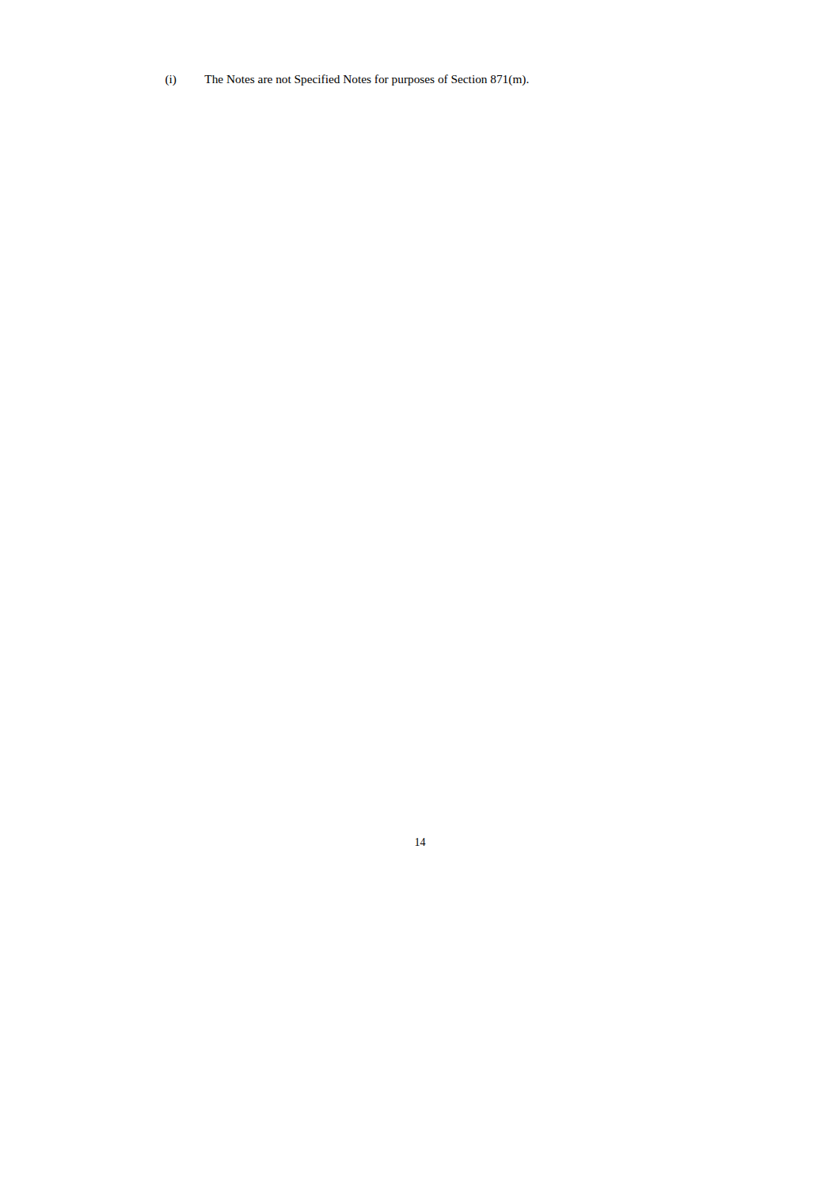(i) The Notes are not Specified Notes for purposes of Section 871(m).
14